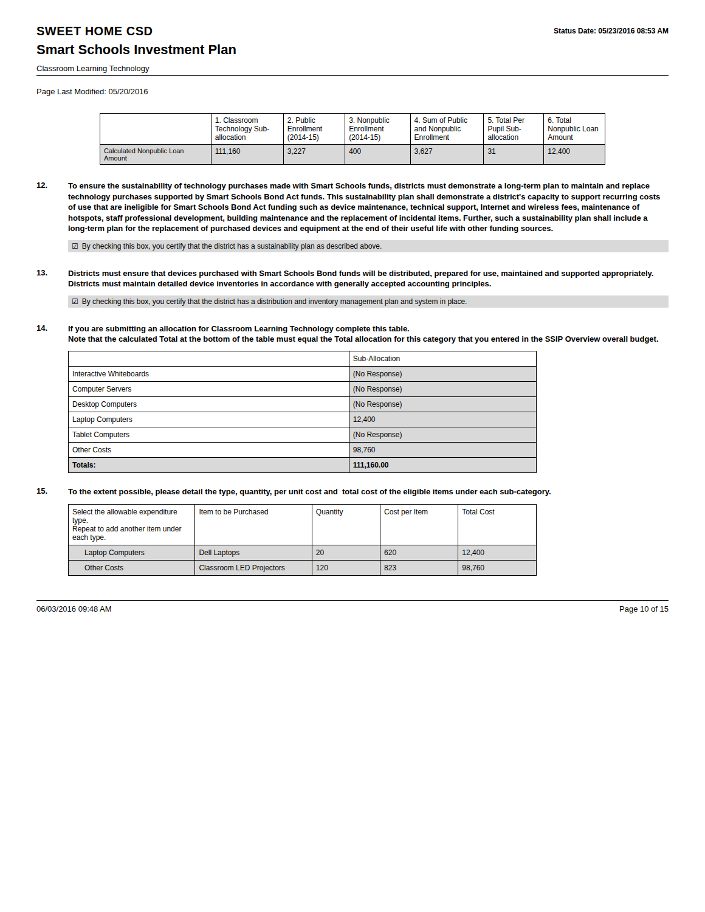SWEET HOME CSD
Status Date: 05/23/2016 08:53 AM
Smart Schools Investment Plan
Classroom Learning Technology
Page Last Modified: 05/20/2016
| | 1. Classroom Technology Sub-allocation | 2. Public Enrollment (2014-15) | 3. Nonpublic Enrollment (2014-15) | 4. Sum of Public and Nonpublic Enrollment | 5. Total Per Pupil Sub-allocation | 6. Total Nonpublic Loan Amount |
| --- | --- | --- | --- | --- | --- | --- |
| Calculated Nonpublic Loan Amount | 111,160 | 3,227 | 400 | 3,627 | 31 | 12,400 |
12.
To ensure the sustainability of technology purchases made with Smart Schools funds, districts must demonstrate a long-term plan to maintain and replace technology purchases supported by Smart Schools Bond Act funds. This sustainability plan shall demonstrate a district's capacity to support recurring costs of use that are ineligible for Smart Schools Bond Act funding such as device maintenance, technical support, Internet and wireless fees, maintenance of hotspots, staff professional development, building maintenance and the replacement of incidental items. Further, such a sustainability plan shall include a long-term plan for the replacement of purchased devices and equipment at the end of their useful life with other funding sources.
☑By checking this box, you certify that the district has a sustainability plan as described above.
13.
Districts must ensure that devices purchased with Smart Schools Bond funds will be distributed, prepared for use, maintained and supported appropriately. Districts must maintain detailed device inventories in accordance with generally accepted accounting principles.
☑By checking this box, you certify that the district has a distribution and inventory management plan and system in place.
14.
If you are submitting an allocation for Classroom Learning Technology complete this table.
Note that the calculated Total at the bottom of the table must equal the Total allocation for this category that you entered in the SSIP Overview overall budget.
| | Sub-Allocation |
| --- | --- |
| Interactive Whiteboards | (No Response) |
| Computer Servers | (No Response) |
| Desktop Computers | (No Response) |
| Laptop Computers | 12,400 |
| Tablet Computers | (No Response) |
| Other Costs | 98,760 |
| Totals: | 111,160.00 |
15.
To the extent possible, please detail the type, quantity, per unit cost and total cost of the eligible items under each sub-category.
| Select the allowable expenditure type. Repeat to add another item under each type. | Item to be Purchased | Quantity | Cost per Item | Total Cost |
| --- | --- | --- | --- | --- |
| Laptop Computers | Dell Laptops | 20 | 620 | 12,400 |
| Other Costs | Classroom LED Projectors | 120 | 823 | 98,760 |
06/03/2016 09:48 AM
Page 10 of 15